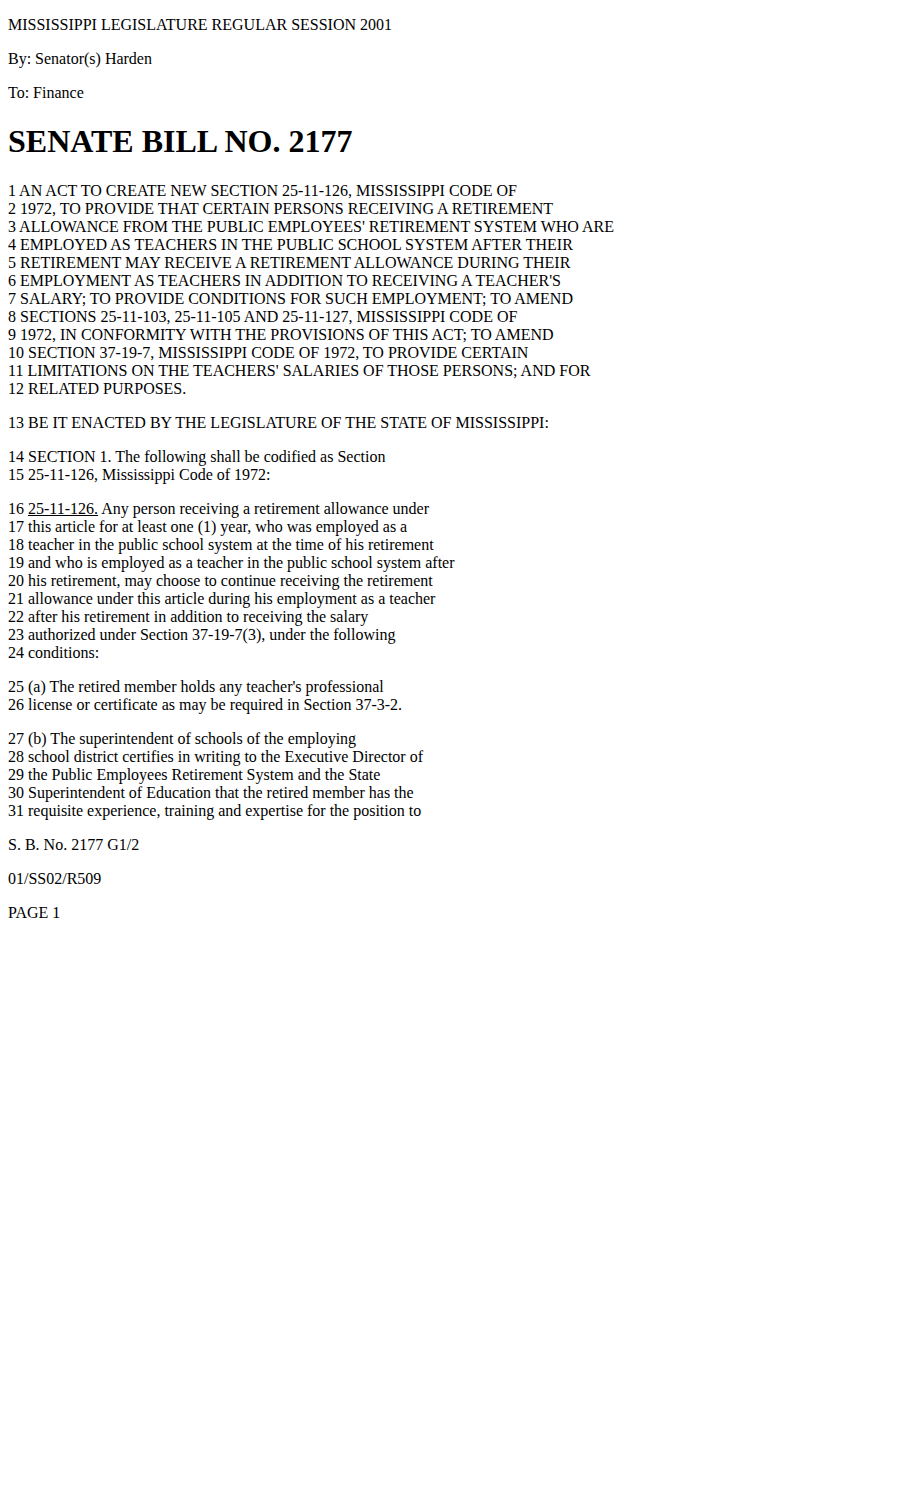MISSISSIPPI LEGISLATURE REGULAR SESSION 2001
By: Senator(s) Harden
To: Finance
SENATE BILL NO. 2177
1 AN ACT TO CREATE NEW SECTION 25-11-126, MISSISSIPPI CODE OF
2 1972, TO PROVIDE THAT CERTAIN PERSONS RECEIVING A RETIREMENT
3 ALLOWANCE FROM THE PUBLIC EMPLOYEES' RETIREMENT SYSTEM WHO ARE
4 EMPLOYED AS TEACHERS IN THE PUBLIC SCHOOL SYSTEM AFTER THEIR
5 RETIREMENT MAY RECEIVE A RETIREMENT ALLOWANCE DURING THEIR
6 EMPLOYMENT AS TEACHERS IN ADDITION TO RECEIVING A TEACHER'S
7 SALARY; TO PROVIDE CONDITIONS FOR SUCH EMPLOYMENT; TO AMEND
8 SECTIONS 25-11-103, 25-11-105 AND 25-11-127, MISSISSIPPI CODE OF
9 1972, IN CONFORMITY WITH THE PROVISIONS OF THIS ACT; TO AMEND
10 SECTION 37-19-7, MISSISSIPPI CODE OF 1972, TO PROVIDE CERTAIN
11 LIMITATIONS ON THE TEACHERS' SALARIES OF THOSE PERSONS; AND FOR
12 RELATED PURPOSES.
13 BE IT ENACTED BY THE LEGISLATURE OF THE STATE OF MISSISSIPPI:
14 SECTION 1. The following shall be codified as Section
15 25-11-126, Mississippi Code of 1972:
16 25-11-126. Any person receiving a retirement allowance under
17 this article for at least one (1) year, who was employed as a
18 teacher in the public school system at the time of his retirement
19 and who is employed as a teacher in the public school system after
20 his retirement, may choose to continue receiving the retirement
21 allowance under this article during his employment as a teacher
22 after his retirement in addition to receiving the salary
23 authorized under Section 37-19-7(3), under the following
24 conditions:
25 (a) The retired member holds any teacher's professional
26 license or certificate as may be required in Section 37-3-2.
27 (b) The superintendent of schools of the employing
28 school district certifies in writing to the Executive Director of
29 the Public Employees Retirement System and the State
30 Superintendent of Education that the retired member has the
31 requisite experience, training and expertise for the position to
S. B. No. 2177 G1/2
01/SS02/R509
PAGE 1